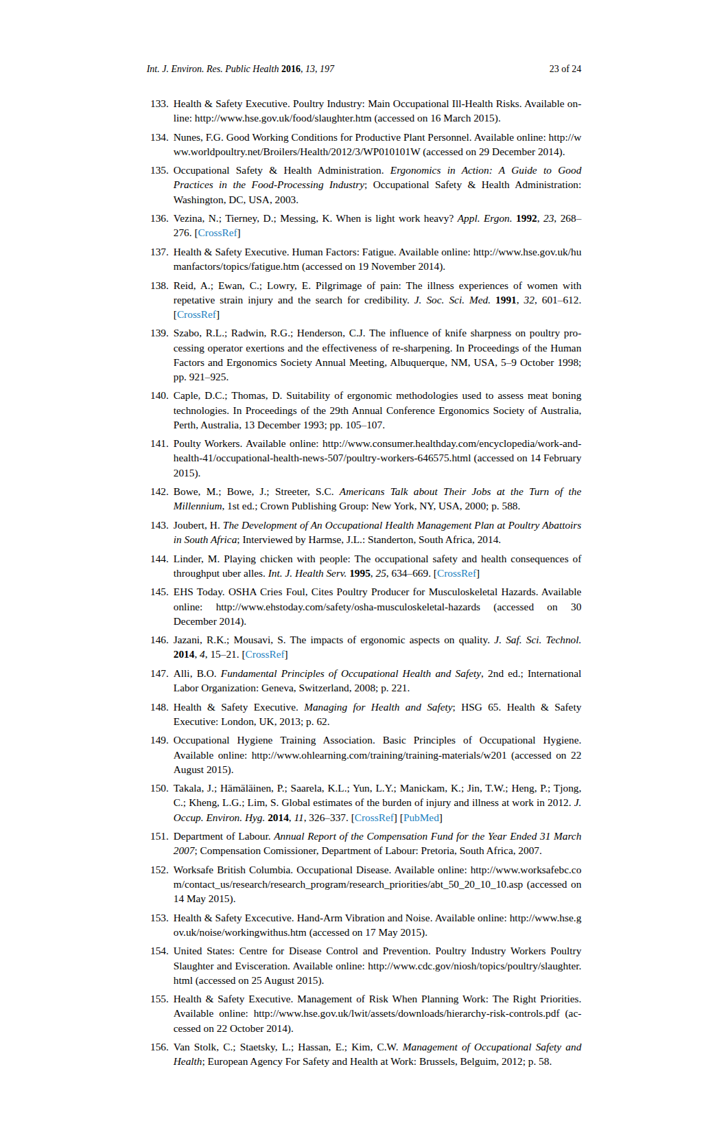Int. J. Environ. Res. Public Health 2016, 13, 197
23 of 24
Health & Safety Executive. Poultry Industry: Main Occupational Ill-Health Risks. Available online: http://www.hse.gov.uk/food/slaughter.htm (accessed on 16 March 2015).
Nunes, F.G. Good Working Conditions for Productive Plant Personnel. Available online: http://www.worldpoultry.net/Broilers/Health/2012/3/WP010101W (accessed on 29 December 2014).
Occupational Safety & Health Administration. Ergonomics in Action: A Guide to Good Practices in the Food-Processing Industry; Occupational Safety & Health Administration: Washington, DC, USA, 2003.
Vezina, N.; Tierney, D.; Messing, K. When is light work heavy? Appl. Ergon. 1992, 23, 268–276. [CrossRef]
Health & Safety Executive. Human Factors: Fatigue. Available online: http://www.hse.gov.uk/humanfactors/topics/fatigue.htm (accessed on 19 November 2014).
Reid, A.; Ewan, C.; Lowry, E. Pilgrimage of pain: The illness experiences of women with repetative strain injury and the search for credibility. J. Soc. Sci. Med. 1991, 32, 601–612. [CrossRef]
Szabo, R.L.; Radwin, R.G.; Henderson, C.J. The influence of knife sharpness on poultry processing operator exertions and the effectiveness of re-sharpening. In Proceedings of the Human Factors and Ergonomics Society Annual Meeting, Albuquerque, NM, USA, 5–9 October 1998; pp. 921–925.
Caple, D.C.; Thomas, D. Suitability of ergonomic methodologies used to assess meat boning technologies. In Proceedings of the 29th Annual Conference Ergonomics Society of Australia, Perth, Australia, 13 December 1993; pp. 105–107.
Poulty Workers. Available online: http://www.consumer.healthday.com/encyclopedia/work-and-health-41/occupational-health-news-507/poultry-workers-646575.html (accessed on 14 February 2015).
Bowe, M.; Bowe, J.; Streeter, S.C. Americans Talk about Their Jobs at the Turn of the Millennium, 1st ed.; Crown Publishing Group: New York, NY, USA, 2000; p. 588.
Joubert, H. The Development of An Occupational Health Management Plan at Poultry Abattoirs in South Africa; Interviewed by Harmse, J.L.: Standerton, South Africa, 2014.
Linder, M. Playing chicken with people: The occupational safety and health consequences of throughput uber alles. Int. J. Health Serv. 1995, 25, 634–669. [CrossRef]
EHS Today. OSHA Cries Foul, Cites Poultry Producer for Musculoskeletal Hazards. Available online: http://www.ehstoday.com/safety/osha-musculoskeletal-hazards (accessed on 30 December 2014).
Jazani, R.K.; Mousavi, S. The impacts of ergonomic aspects on quality. J. Saf. Sci. Technol. 2014, 4, 15–21. [CrossRef]
Alli, B.O. Fundamental Principles of Occupational Health and Safety, 2nd ed.; International Labor Organization: Geneva, Switzerland, 2008; p. 221.
Health & Safety Executive. Managing for Health and Safety; HSG 65. Health & Safety Executive: London, UK, 2013; p. 62.
Occupational Hygiene Training Association. Basic Principles of Occupational Hygiene. Available online: http://www.ohlearning.com/training/training-materials/w201 (accessed on 22 August 2015).
Takala, J.; Hämäläinen, P.; Saarela, K.L.; Yun, L.Y.; Manickam, K.; Jin, T.W.; Heng, P.; Tjong, C.; Kheng, L.G.; Lim, S. Global estimates of the burden of injury and illness at work in 2012. J. Occup. Environ. Hyg. 2014, 11, 326–337. [CrossRef] [PubMed]
Department of Labour. Annual Report of the Compensation Fund for the Year Ended 31 March 2007; Compensation Comissioner, Department of Labour: Pretoria, South Africa, 2007.
Worksafe British Columbia. Occupational Disease. Available online: http://www.worksafebc.com/contact_us/research/research_program/research_priorities/abt_50_20_10_10.asp (accessed on 14 May 2015).
Health & Safety Excecutive. Hand-Arm Vibration and Noise. Available online: http://www.hse.gov.uk/noise/workingwithus.htm (accessed on 17 May 2015).
United States: Centre for Disease Control and Prevention. Poultry Industry Workers Poultry Slaughter and Evisceration. Available online: http://www.cdc.gov/niosh/topics/poultry/slaughter.html (accessed on 25 August 2015).
Health & Safety Executive. Management of Risk When Planning Work: The Right Priorities. Available online: http://www.hse.gov.uk/lwit/assets/downloads/hierarchy-risk-controls.pdf (accessed on 22 October 2014).
Van Stolk, C.; Staetsky, L.; Hassan, E.; Kim, C.W. Management of Occupational Safety and Health; European Agency For Safety and Health at Work: Brussels, Belguim, 2012; p. 58.